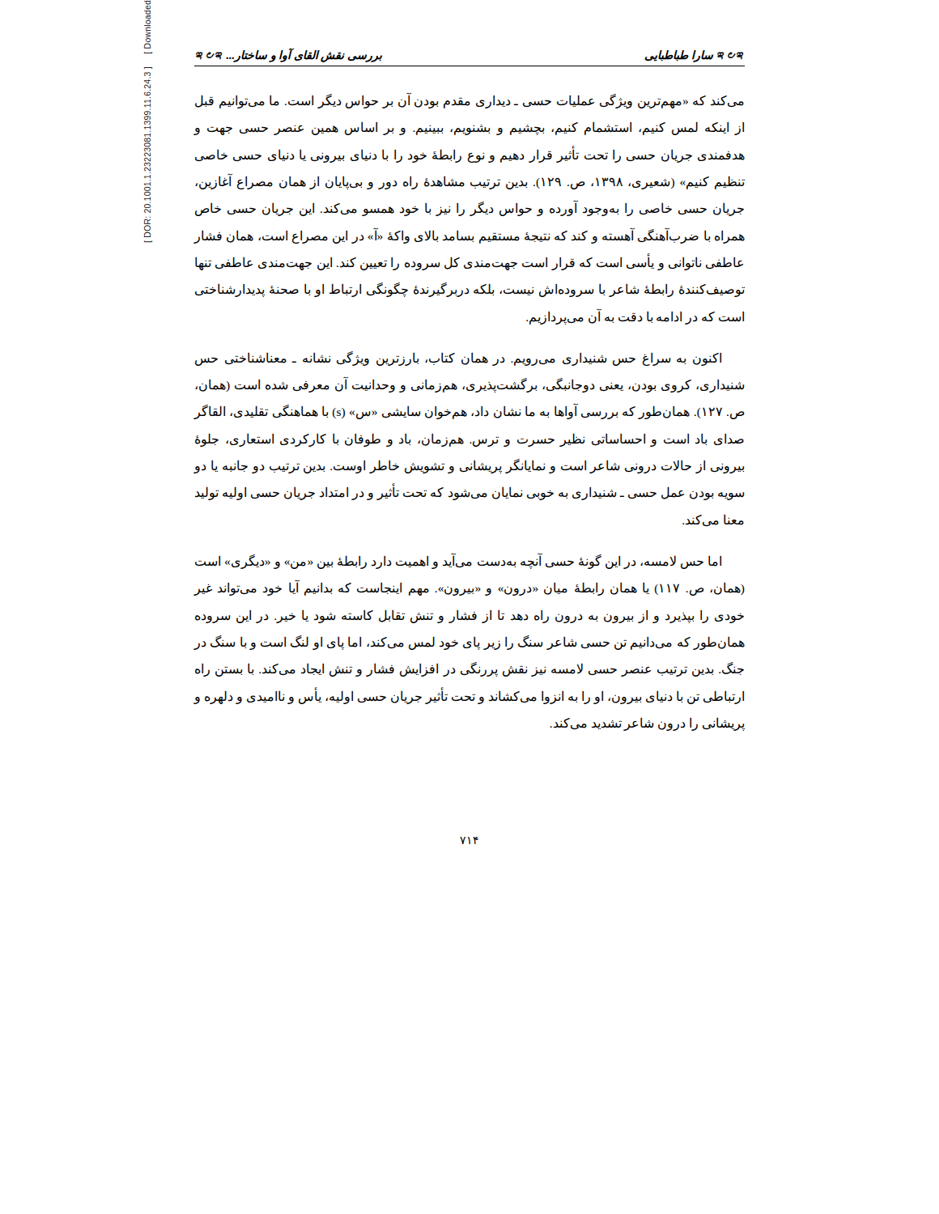[ DOR: 20.1001.1.23223081.1399.11.6.24.3 ] [ Downloaded from lrr.modares.ac.ir on 2022-06-27 ]
ఇ౿ఇ سارا طباطبایی
بررسی نقش القای آوا و ساختار... ఇ౿ఇ
می‌کند که «مهم‌ترین ویژگی عملیات حسی ـ دیداری مقدم بودن آن بر حواس دیگر است. ما می‌توانیم قبل از اینکه لمس کنیم، استشمام کنیم، بچشیم و بشنویم، ببینیم. و بر اساس همین عنصر حسی جهت و هدفمندی جریان حسی را تحت تأثیر قرار دهیم و نوع رابطهٔ خود را با دنیای بیرونی یا دنیای حسی خاصی تنظیم کنیم» (شعیری، ۱۳۹۸، ص. ۱۲۹). بدین ترتیب مشاهدهٔ راه دور و بی‌پایان از همان مصراع آغازین، جریان حسی خاصی را به‌وجود آورده و حواس دیگر را نیز با خود همسو می‌کند. این جریان حسی خاص همراه با ضرب‌آهنگی آهسته و کند که نتیجهٔ مستقیم بسامد بالای واکهٔ «آ» در این مصراع است، همان فشار عاطفی ناتوانی و یأسی است که قرار است جهت‌مندی کل سروده را تعیین کند. این جهت‌مندی عاطفی تنها توصیف‌کنندهٔ رابطهٔ شاعر با سروده‌اش نیست، بلکه دربرگیرندهٔ چگونگی ارتباط او با صحنهٔ پدیدارشناختی است که در ادامه با دقت به آن می‌پردازیم.
اکنون به سراغ حس شنیداری می‌رویم. در همان کتاب، بارزترین ویژگی نشانه ـ معناشناختی حس شنیداری، کروی بودن، یعنی دوجانبگی، برگشت‌پذیری، هم‌زمانی و وحدانیت آن معرفی شده است (همان، ص. ۱۲۷). همان‌طور که بررسی آواها به ما نشان داد، هم‌خوان سایشی «س» (s) با هماهنگی تقلیدی، القاگر صدای باد است و احساساتی نظیر حسرت و ترس. هم‌زمان، باد و طوفان با کارکردی استعاری، جلوهٔ بیرونی از حالات درونی شاعر است و نمایانگر پریشانی و تشویش خاطر اوست. بدین ترتیب دو جانبه یا دو سویه بودن عمل حسی ـ شنیداری به خوبی نمایان می‌شود که تحت تأثیر و در امتداد جریان حسی اولیه تولید معنا می‌کند.
اما حس لامسه، در این گونهٔ حسی آنچه به‌دست می‌آید و اهمیت دارد رابطهٔ بین «من» و «دیگری» است (همان، ص. ۱۱۷) یا همان رابطهٔ میان «درون» و «بیرون». مهم اینجاست که بدانیم آیا خود می‌تواند غیر خودی را بپذیرد و از بیرون به درون راه دهد تا از فشار و تنش تقابل کاسته شود یا خیر. در این سروده همان‌طور که می‌دانیم تن حسی شاعر سنگ را زیر پای خود لمس می‌کند، اما پای او لنگ است و با سنگ در جنگ. بدین ترتیب عنصر حسی لامسه نیز نقش پررنگی در افزایش فشار و تنش ایجاد می‌کند. با بستن راه ارتباطی تن با دنیای بیرون، او را به انزوا می‌کشاند و تحت تأثیر جریان حسی اولیه، یأس و ناامیدی و دلهره و پریشانی را درون شاعر تشدید می‌کند.
۷۱۴